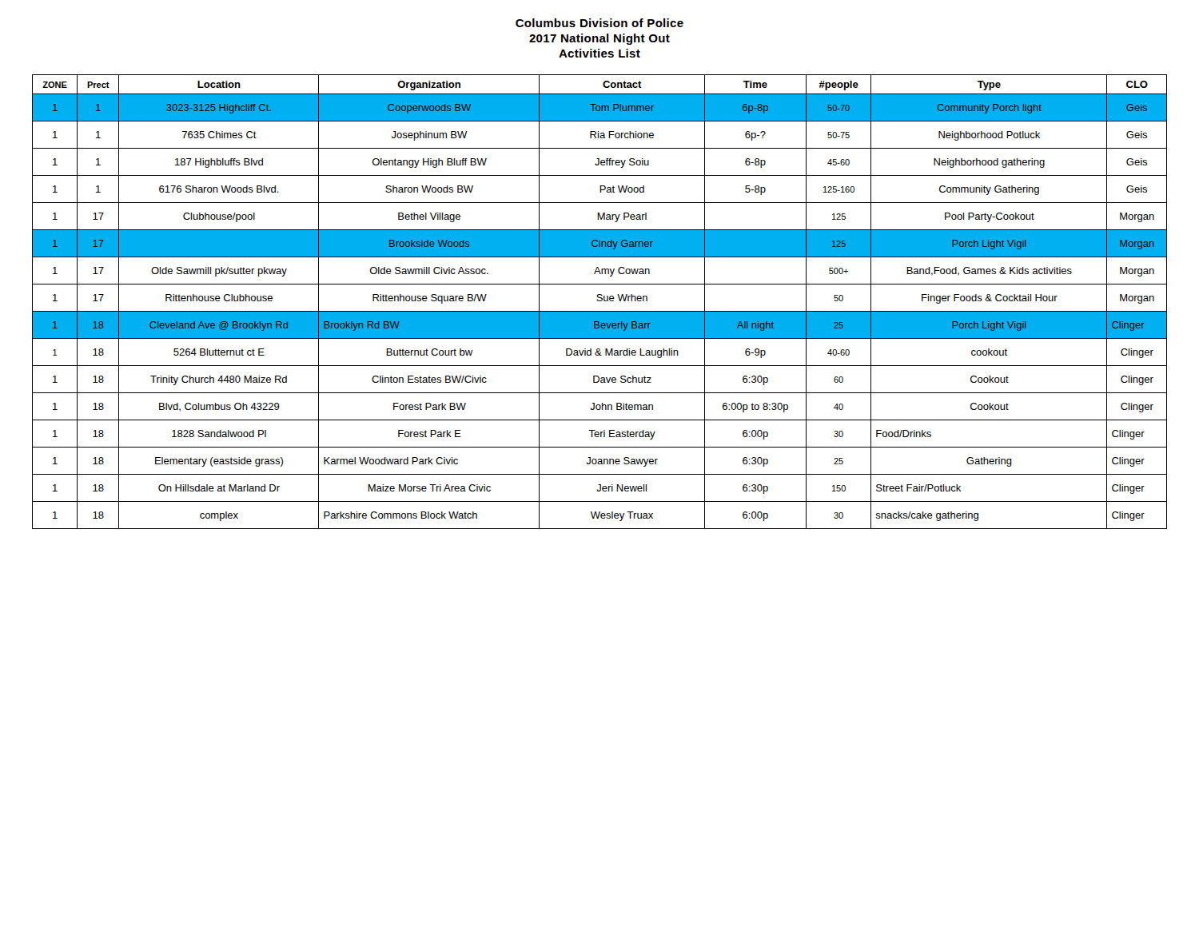Columbus Division of Police
2017 National Night Out
Activities List
| ZONE | Prect | Location | Organization | Contact | Time | #people | Type | CLO |
| --- | --- | --- | --- | --- | --- | --- | --- | --- |
| 1 | 1 | 3023-3125 Highcliff Ct. | Cooperwoods BW | Tom Plummer | 6p-8p | 50-70 | Community Porch light | Geis |
| 1 | 1 | 7635 Chimes Ct | Josephinum BW | Ria Forchione | 6p-? | 50-75 | Neighborhood Potluck | Geis |
| 1 | 1 | 187 Highbluffs Blvd | Olentangy High Bluff BW | Jeffrey Soiu | 6-8p | 45-60 | Neighborhood gathering | Geis |
| 1 | 1 | 6176 Sharon Woods Blvd. | Sharon Woods BW | Pat Wood | 5-8p | 125-160 | Community Gathering | Geis |
| 1 | 17 | Clubhouse/pool | Bethel Village | Mary Pearl | | 125 | Pool Party-Cookout | Morgan |
| 1 | 17 | | Brookside Woods | Cindy Garner | | 125 | Porch Light Vigil | Morgan |
| 1 | 17 | Olde Sawmill pk/sutter pkway | Olde Sawmill Civic Assoc. | Amy Cowan | | 500+ | Band,Food, Games & Kids activities | Morgan |
| 1 | 17 | Rittenhouse Clubhouse | Rittenhouse Square B/W | Sue Wrhen | | 50 | Finger Foods & Cocktail Hour | Morgan |
| 1 | 18 | Cleveland Ave @ Brooklyn Rd | Brooklyn Rd BW | Beverly Barr | All night | 25 | Porch Light Vigil | Clinger |
| 1 | 18 | 5264 Blutternut ct E | Butternut Court bw | David & Mardie Laughlin | 6-9p | 40-60 | cookout | Clinger |
| 1 | 18 | Trinity Church 4480 Maize Rd | Clinton Estates BW/Civic | Dave Schutz | 6:30p | 60 | Cookout | Clinger |
| 1 | 18 | Blvd, Columbus Oh 43229 | Forest Park BW | John Biteman | 6:00p to 8:30p | 40 | Cookout | Clinger |
| 1 | 18 | 1828 Sandalwood Pl | Forest Park E | Teri Easterday | 6:00p | 30 | Food/Drinks | Clinger |
| 1 | 18 | Elementary (eastside grass) | Karmel Woodward Park Civic | Joanne Sawyer | 6:30p | 25 | Gathering | Clinger |
| 1 | 18 | On Hillsdale at Marland Dr | Maize Morse Tri Area Civic | Jeri Newell | 6:30p | 150 | Street Fair/Potluck | Clinger |
| 1 | 18 | complex | Parkshire Commons Block Watch | Wesley Truax | 6:00p | 30 | snacks/cake gathering | Clinger |